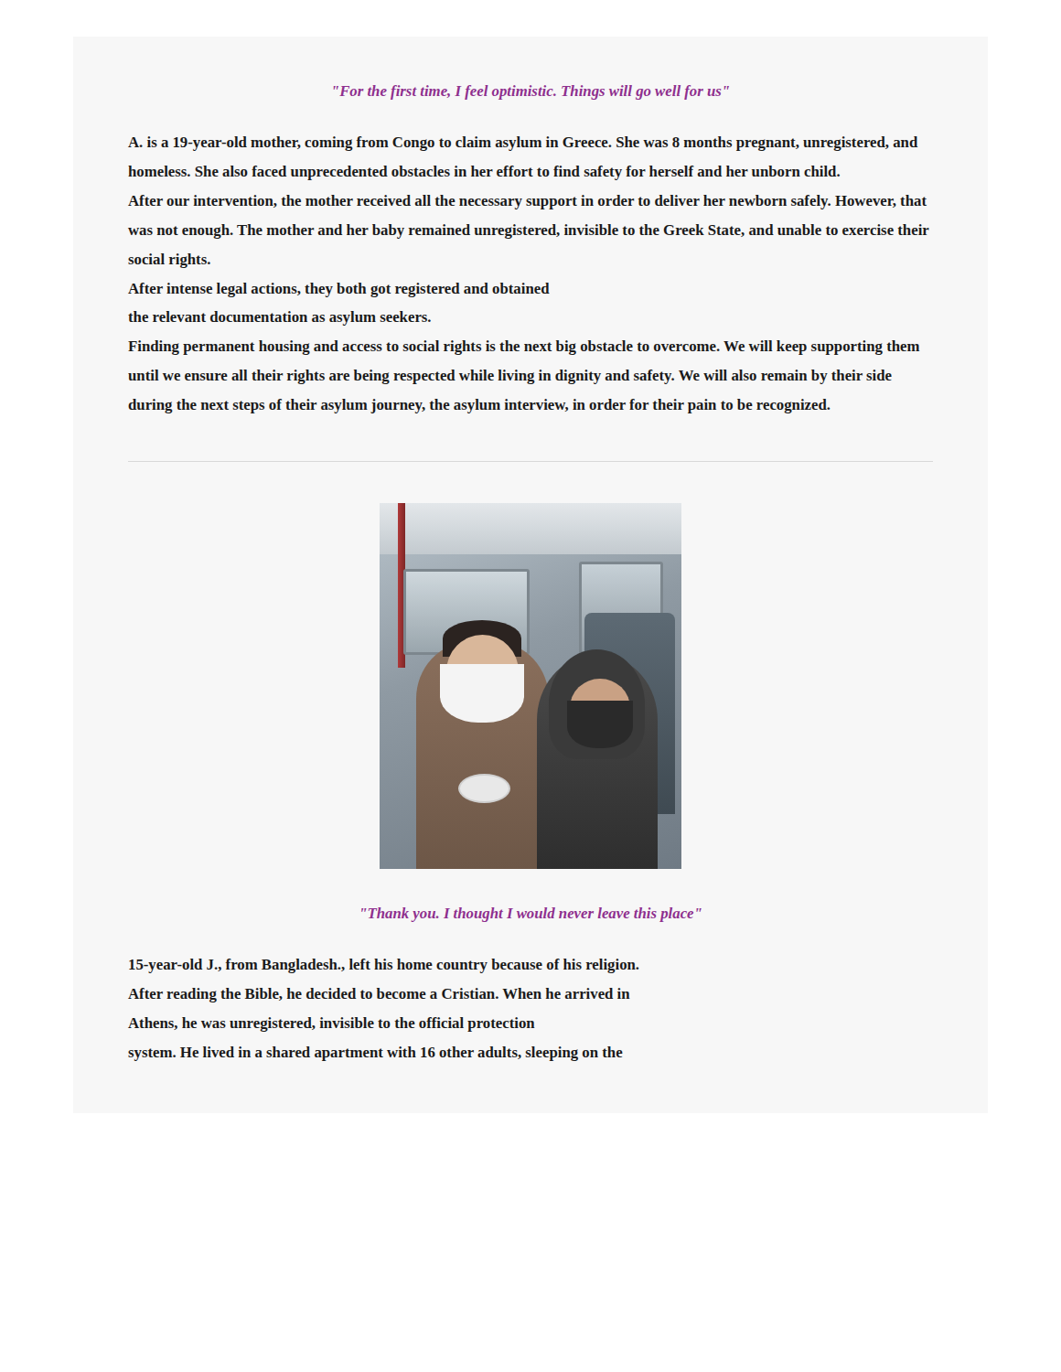"For the first time, I feel optimistic. Things will go well for us"
A. is a 19-year-old mother, coming from Congo to claim asylum in Greece. She was 8 months pregnant, unregistered, and homeless. She also faced unprecedented obstacles in her effort to find safety for herself and her unborn child.
After our intervention, the mother received all the necessary support in order to deliver her newborn safely. However, that was not enough. The mother and her baby remained unregistered, invisible to the Greek State, and unable to exercise their social rights.
After intense legal actions, they both got registered and obtained
the relevant documentation as asylum seekers.
Finding permanent housing and access to social rights is the next big obstacle to overcome. We will keep supporting them until we ensure all their rights are being respected while living in dignity and safety. We will also remain by their side during the next steps of their asylum journey, the asylum interview, in order for their pain to be recognized.
"Thank you. I thought I would never leave this place"
15-year-old J., from Bangladesh., left his home country because of his religion.
After reading the Bible, he decided to become a Cristian. When he arrived in
Athens, he was unregistered, invisible to the official protection
system. He lived in a shared apartment with 16 other adults, sleeping on the